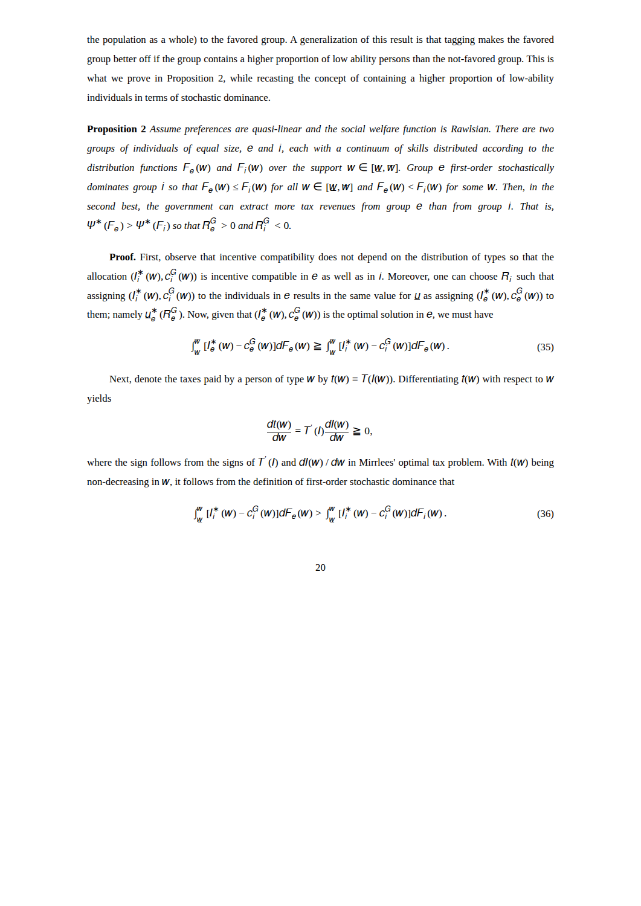the population as a whole) to the favored group. A generalization of this result is that tagging makes the favored group better off if the group contains a higher proportion of low ability persons than the not-favored group. This is what we prove in Proposition 2, while recasting the concept of containing a higher proportion of low-ability individuals in terms of stochastic dominance.
Proposition 2 Assume preferences are quasi-linear and the social welfare function is Rawlsian. There are two groups of individuals of equal size, e and i, each with a continuum of skills distributed according to the distribution functions Fe(w) and Fi(w) over the support w∈[w_,w¯]. Group e first-order stochastically dominates group i so that Fe(w)≤Fi(w) for all w∈[w_,w¯] and Fe(w)<Fi(w) for some w. Then, in the second best, the government can extract more tax revenues from group e than from group i. That is, Ψ∗(Fe)>Ψ∗(Fi) so that R¯eG>0 and R¯iG<0.
Proof. First, observe that incentive compatibility does not depend on the distribution of types so that the allocation (Ii∗(w),ciG(w)) is incentive compatible in e as well as in i. Moreover, one can choose R¯i such that assigning (Ii∗(w),ciG(w)) to the individuals in e results in the same value for u_ as assigning (Ie∗(w),ceG(w)) to them; namely u_e∗(R¯eG). Now, given that (Ie∗(w),ceG(w)) is the optimal solution in e, we must have
∫ w_ w¯ [ Ie∗(w) − ceG(w) ] dFe(w) ≧ ∫ w_ w¯ [ Ii∗(w) − ciG(w) ] dFe(w) . (35)
Next, denote the taxes paid by a person of type w by t(w)≡T(I(w)). Differentiating t(w) with respect to w yields
dt(w) dw = T′(I) dI(w) dw ≧ 0 ,
where the sign follows from the signs of T′(I) and dI(w)/dw in Mirrlees' optimal tax problem. With t(w) being non-decreasing in w, it follows from the definition of first-order stochastic dominance that
∫ w_ w¯ [ Ii∗(w) − ciG(w) ] dFe(w) > ∫ w_ w¯ [ Ii∗(w) − ciG(w) ] dFi(w) . (36)
20